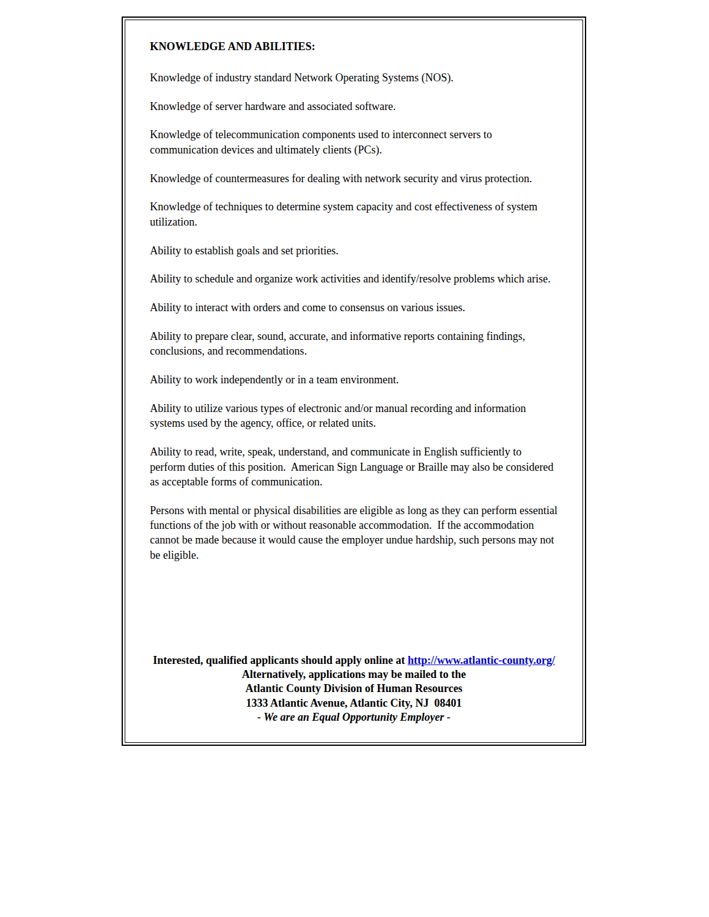KNOWLEDGE AND ABILITIES:
Knowledge of industry standard Network Operating Systems (NOS).
Knowledge of server hardware and associated software.
Knowledge of telecommunication components used to interconnect servers to communication devices and ultimately clients (PCs).
Knowledge of countermeasures for dealing with network security and virus protection.
Knowledge of techniques to determine system capacity and cost effectiveness of system utilization.
Ability to establish goals and set priorities.
Ability to schedule and organize work activities and identify/resolve problems which arise.
Ability to interact with orders and come to consensus on various issues.
Ability to prepare clear, sound, accurate, and informative reports containing findings, conclusions, and recommendations.
Ability to work independently or in a team environment.
Ability to utilize various types of electronic and/or manual recording and information systems used by the agency, office, or related units.
Ability to read, write, speak, understand, and communicate in English sufficiently to perform duties of this position. American Sign Language or Braille may also be considered as acceptable forms of communication.
Persons with mental or physical disabilities are eligible as long as they can perform essential functions of the job with or without reasonable accommodation. If the accommodation cannot be made because it would cause the employer undue hardship, such persons may not be eligible.
Interested, qualified applicants should apply online at http://www.atlantic-county.org/
Alternatively, applications may be mailed to the
Atlantic County Division of Human Resources
1333 Atlantic Avenue, Atlantic City, NJ 08401
- We are an Equal Opportunity Employer -